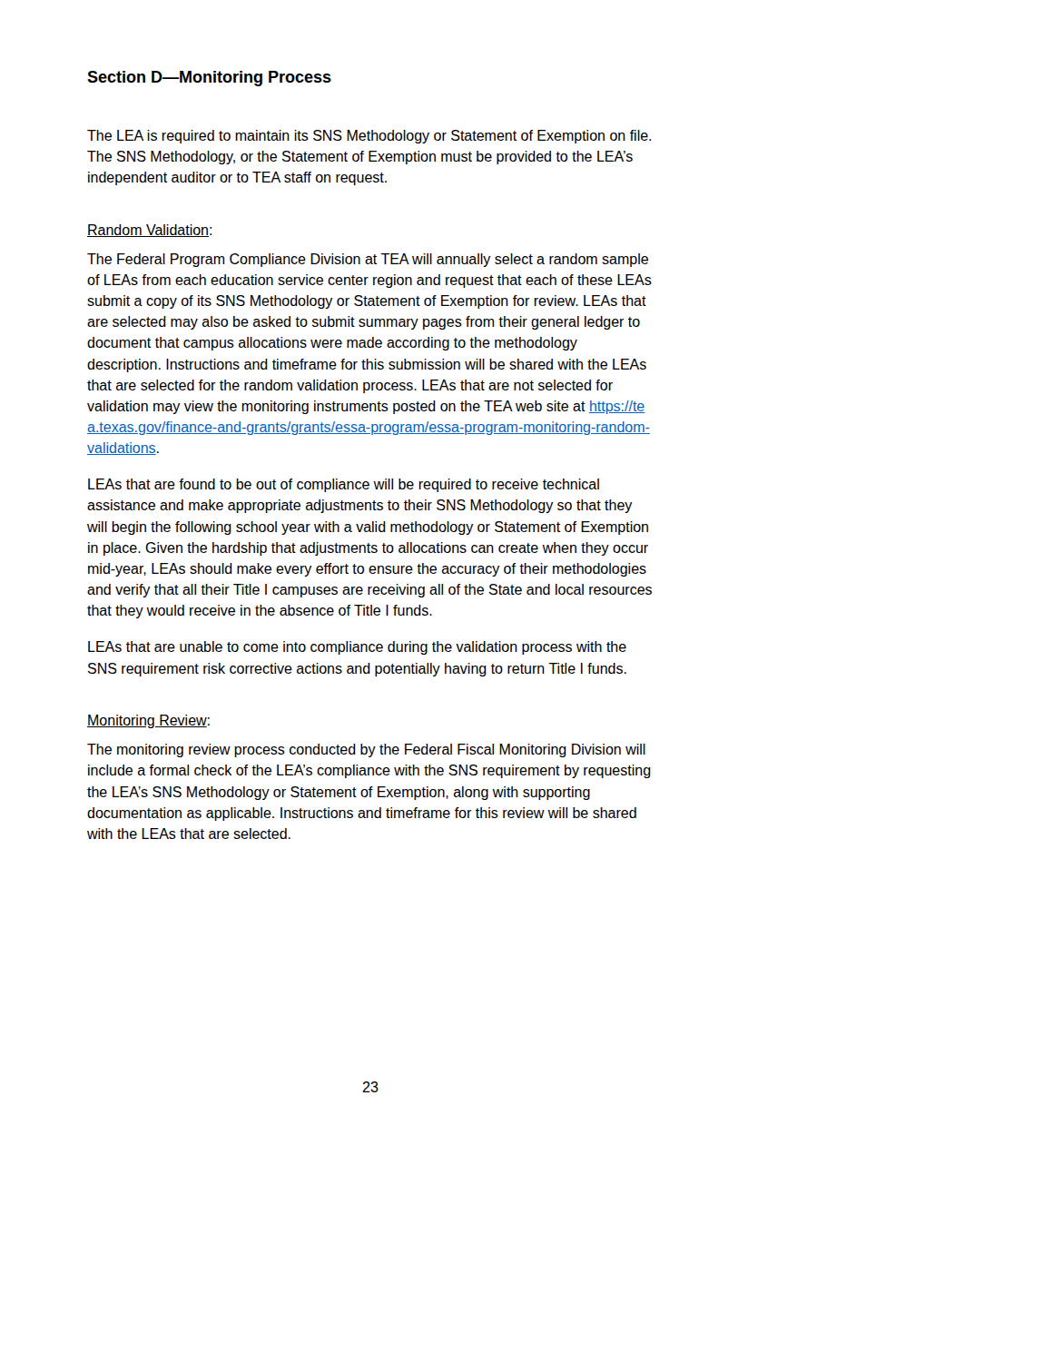Section D—Monitoring Process
The LEA is required to maintain its SNS Methodology or Statement of Exemption on file. The SNS Methodology, or the Statement of Exemption must be provided to the LEA’s independent auditor or to TEA staff on request.
Random Validation:
The Federal Program Compliance Division at TEA will annually select a random sample of LEAs from each education service center region and request that each of these LEAs submit a copy of its SNS Methodology or Statement of Exemption for review. LEAs that are selected may also be asked to submit summary pages from their general ledger to document that campus allocations were made according to the methodology description. Instructions and timeframe for this submission will be shared with the LEAs that are selected for the random validation process. LEAs that are not selected for validation may view the monitoring instruments posted on the TEA web site at https://tea.texas.gov/finance-and-grants/grants/essa-program/essa-program-monitoring-random-validations.
LEAs that are found to be out of compliance will be required to receive technical assistance and make appropriate adjustments to their SNS Methodology so that they will begin the following school year with a valid methodology or Statement of Exemption in place. Given the hardship that adjustments to allocations can create when they occur mid-year, LEAs should make every effort to ensure the accuracy of their methodologies and verify that all their Title I campuses are receiving all of the State and local resources that they would receive in the absence of Title I funds.
LEAs that are unable to come into compliance during the validation process with the SNS requirement risk corrective actions and potentially having to return Title I funds.
Monitoring Review:
The monitoring review process conducted by the Federal Fiscal Monitoring Division will include a formal check of the LEA’s compliance with the SNS requirement by requesting the LEA’s SNS Methodology or Statement of Exemption, along with supporting documentation as applicable. Instructions and timeframe for this review will be shared with the LEAs that are selected.
23